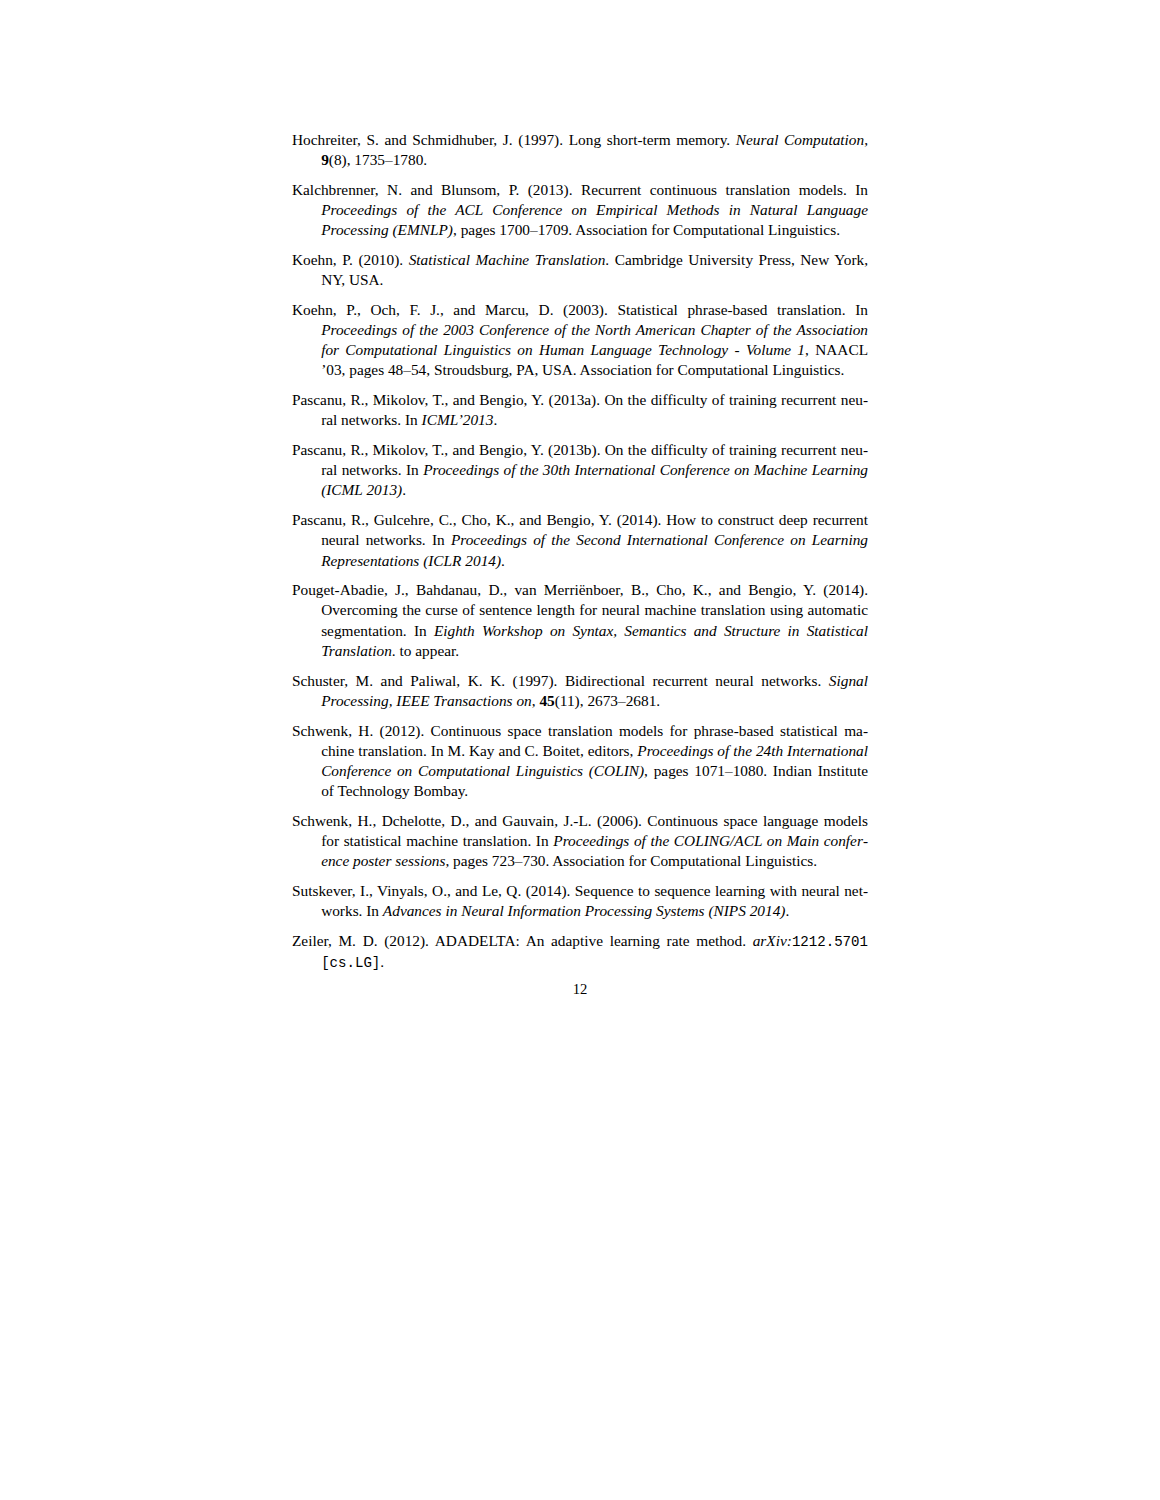Hochreiter, S. and Schmidhuber, J. (1997). Long short-term memory. Neural Computation, 9(8), 1735–1780.
Kalchbrenner, N. and Blunsom, P. (2013). Recurrent continuous translation models. In Proceedings of the ACL Conference on Empirical Methods in Natural Language Processing (EMNLP), pages 1700–1709. Association for Computational Linguistics.
Koehn, P. (2010). Statistical Machine Translation. Cambridge University Press, New York, NY, USA.
Koehn, P., Och, F. J., and Marcu, D. (2003). Statistical phrase-based translation. In Proceedings of the 2003 Conference of the North American Chapter of the Association for Computational Linguistics on Human Language Technology - Volume 1, NAACL ’03, pages 48–54, Stroudsburg, PA, USA. Association for Computational Linguistics.
Pascanu, R., Mikolov, T., and Bengio, Y. (2013a). On the difficulty of training recurrent neural networks. In ICML’2013.
Pascanu, R., Mikolov, T., and Bengio, Y. (2013b). On the difficulty of training recurrent neural networks. In Proceedings of the 30th International Conference on Machine Learning (ICML 2013).
Pascanu, R., Gulcehre, C., Cho, K., and Bengio, Y. (2014). How to construct deep recurrent neural networks. In Proceedings of the Second International Conference on Learning Representations (ICLR 2014).
Pouget-Abadie, J., Bahdanau, D., van Merriënboer, B., Cho, K., and Bengio, Y. (2014). Overcoming the curse of sentence length for neural machine translation using automatic segmentation. In Eighth Workshop on Syntax, Semantics and Structure in Statistical Translation. to appear.
Schuster, M. and Paliwal, K. K. (1997). Bidirectional recurrent neural networks. Signal Processing, IEEE Transactions on, 45(11), 2673–2681.
Schwenk, H. (2012). Continuous space translation models for phrase-based statistical machine translation. In M. Kay and C. Boitet, editors, Proceedings of the 24th International Conference on Computational Linguistics (COLIN), pages 1071–1080. Indian Institute of Technology Bombay.
Schwenk, H., Dchelotte, D., and Gauvain, J.-L. (2006). Continuous space language models for statistical machine translation. In Proceedings of the COLING/ACL on Main conference poster sessions, pages 723–730. Association for Computational Linguistics.
Sutskever, I., Vinyals, O., and Le, Q. (2014). Sequence to sequence learning with neural networks. In Advances in Neural Information Processing Systems (NIPS 2014).
Zeiler, M. D. (2012). ADADELTA: An adaptive learning rate method. arXiv: 1212.5701 [cs.LG].
12